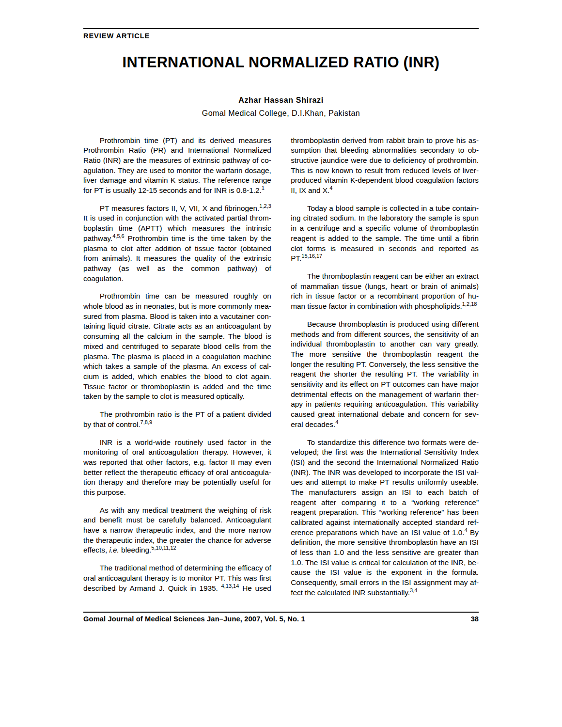REVIEW ARTICLE
INTERNATIONAL NORMALIZED RATIO (INR)
Azhar Hassan Shirazi
Gomal Medical College, D.I.Khan, Pakistan
Prothrombin time (PT) and its derived measures Prothrombin Ratio (PR) and International Normalized Ratio (INR) are the measures of extrinsic pathway of coagulation. They are used to monitor the warfarin dosage, liver damage and vitamin K status. The reference range for PT is usually 12-15 seconds and for INR is 0.8-1.2.1
PT measures factors II, V, VII, X and fibrinogen.1,2,3 It is used in conjunction with the activated partial thromboplastin time (APTT) which measures the intrinsic pathway.4,5,6 Prothrombin time is the time taken by the plasma to clot after addition of tissue factor (obtained from animals). It measures the quality of the extrinsic pathway (as well as the common pathway) of coagulation.
Prothrombin time can be measured roughly on whole blood as in neonates, but is more commonly measured from plasma. Blood is taken into a vacutainer containing liquid citrate. Citrate acts as an anticoagulant by consuming all the calcium in the sample. The blood is mixed and centrifuged to separate blood cells from the plasma. The plasma is placed in a coagulation machine which takes a sample of the plasma. An excess of calcium is added, which enables the blood to clot again. Tissue factor or thromboplastin is added and the time taken by the sample to clot is measured optically.
The prothrombin ratio is the PT of a patient divided by that of control.7,8,9
INR is a world-wide routinely used factor in the monitoring of oral anticoagulation therapy. However, it was reported that other factors, e.g. factor II may even better reflect the therapeutic efficacy of oral anticoagulation therapy and therefore may be potentially useful for this purpose.
As with any medical treatment the weighing of risk and benefit must be carefully balanced. Anticoagulant have a narrow therapeutic index, and the more narrow the therapeutic index, the greater the chance for adverse effects, i.e. bleeding.5,10,11,12
The traditional method of determining the efficacy of oral anticoagulant therapy is to monitor PT. This was first described by Armand J. Quick in 1935. 4,13,14 He used thromboplastin derived from rabbit brain to prove his assumption that bleeding abnormalities secondary to obstructive jaundice were due to deficiency of prothrombin. This is now known to result from reduced levels of liver-produced vitamin K-dependent blood coagulation factors II, IX and X.4
Today a blood sample is collected in a tube containing citrated sodium. In the laboratory the sample is spun in a centrifuge and a specific volume of thromboplastin reagent is added to the sample. The time until a fibrin clot forms is measured in seconds and reported as PT.15,16,17
The thromboplastin reagent can be either an extract of mammalian tissue (lungs, heart or brain of animals) rich in tissue factor or a recombinant proportion of human tissue factor in combination with phospholipids.1,2,18
Because thromboplastin is produced using different methods and from different sources, the sensitivity of an individual thromboplastin to another can vary greatly. The more sensitive the thromboplastin reagent the longer the resulting PT. Conversely, the less sensitive the reagent the shorter the resulting PT. The variability in sensitivity and its effect on PT outcomes can have major detrimental effects on the management of warfarin therapy in patients requiring anticoagulation. This variability caused great international debate and concern for several decades.4
To standardize this difference two formats were developed; the first was the International Sensitivity Index (ISI) and the second the International Normalized Ratio (INR). The INR was developed to incorporate the ISI values and attempt to make PT results uniformly useable. The manufacturers assign an ISI to each batch of reagent after comparing it to a “working reference” reagent preparation. This “working reference” has been calibrated against internationally accepted standard reference preparations which have an ISI value of 1.0.4 By definition, the more sensitive thromboplastin have an ISI of less than 1.0 and the less sensitive are greater than 1.0. The ISI value is critical for calculation of the INR, because the ISI value is the exponent in the formula. Consequently, small errors in the ISI assignment may affect the calculated INR substantially.3,4
Gomal Journal of Medical Sciences Jan–June, 2007, Vol. 5, No. 1 38